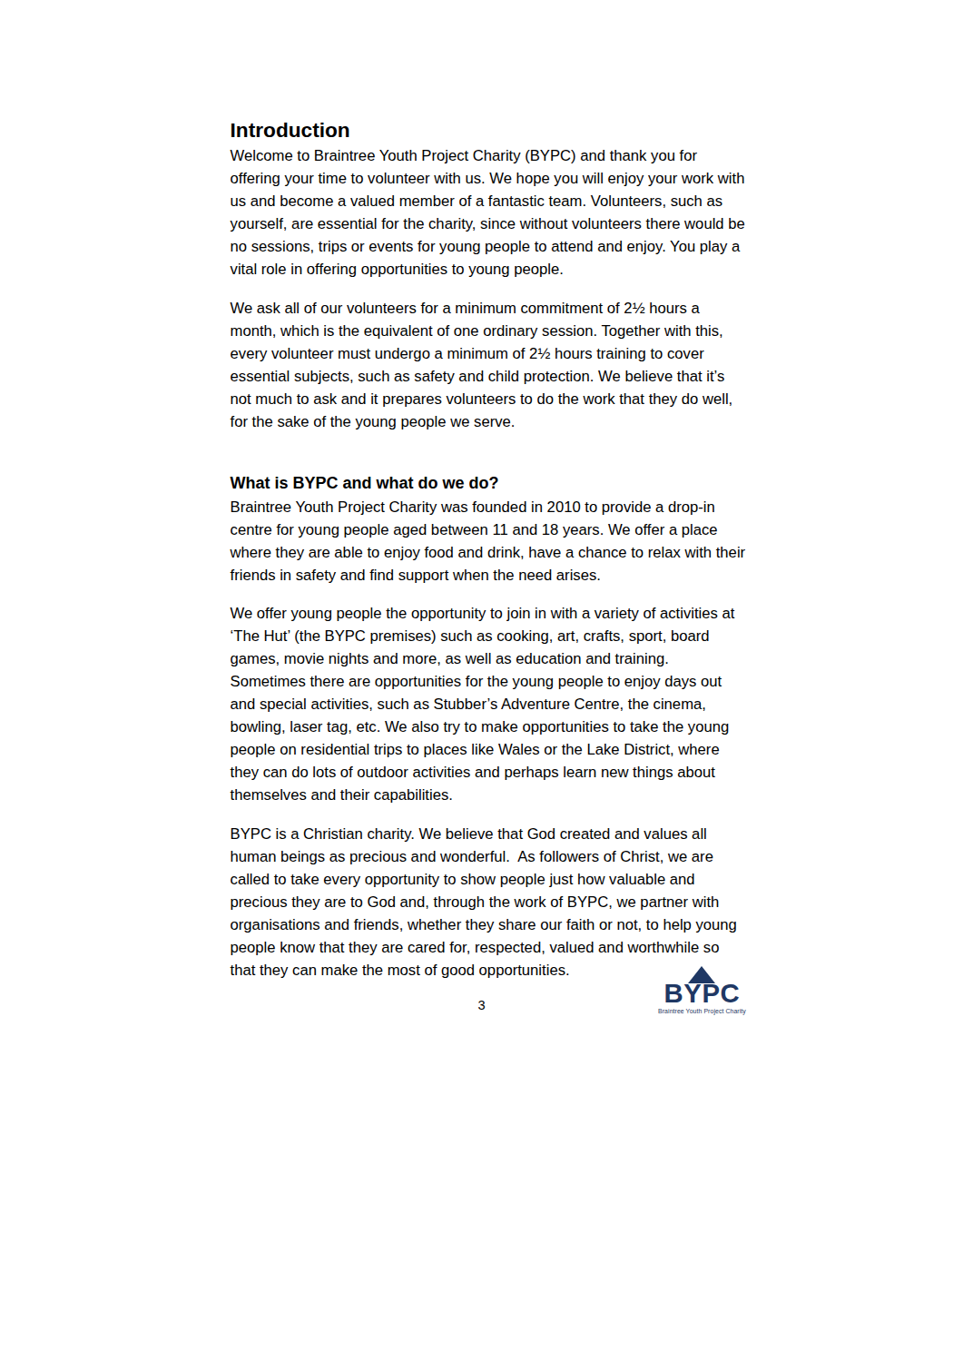Introduction
Welcome to Braintree Youth Project Charity (BYPC) and thank you for offering your time to volunteer with us. We hope you will enjoy your work with us and become a valued member of a fantastic team. Volunteers, such as yourself, are essential for the charity, since without volunteers there would be no sessions, trips or events for young people to attend and enjoy. You play a vital role in offering opportunities to young people.
We ask all of our volunteers for a minimum commitment of 2½ hours a month, which is the equivalent of one ordinary session. Together with this, every volunteer must undergo a minimum of 2½ hours training to cover essential subjects, such as safety and child protection. We believe that it’s not much to ask and it prepares volunteers to do the work that they do well, for the sake of the young people we serve.
What is BYPC and what do we do?
Braintree Youth Project Charity was founded in 2010 to provide a drop-in centre for young people aged between 11 and 18 years. We offer a place where they are able to enjoy food and drink, have a chance to relax with their friends in safety and find support when the need arises.
We offer young people the opportunity to join in with a variety of activities at ‘The Hut’ (the BYPC premises) such as cooking, art, crafts, sport, board games, movie nights and more, as well as education and training. Sometimes there are opportunities for the young people to enjoy days out and special activities, such as Stubber’s Adventure Centre, the cinema, bowling, laser tag, etc. We also try to make opportunities to take the young people on residential trips to places like Wales or the Lake District, where they can do lots of outdoor activities and perhaps learn new things about themselves and their capabilities.
BYPC is a Christian charity. We believe that God created and values all human beings as precious and wonderful. As followers of Christ, we are called to take every opportunity to show people just how valuable and precious they are to God and, through the work of BYPC, we partner with organisations and friends, whether they share our faith or not, to help young people know that they are cared for, respected, valued and worthwhile so that they can make the most of good opportunities.
3
BYPC
Braintree Youth Project Charity